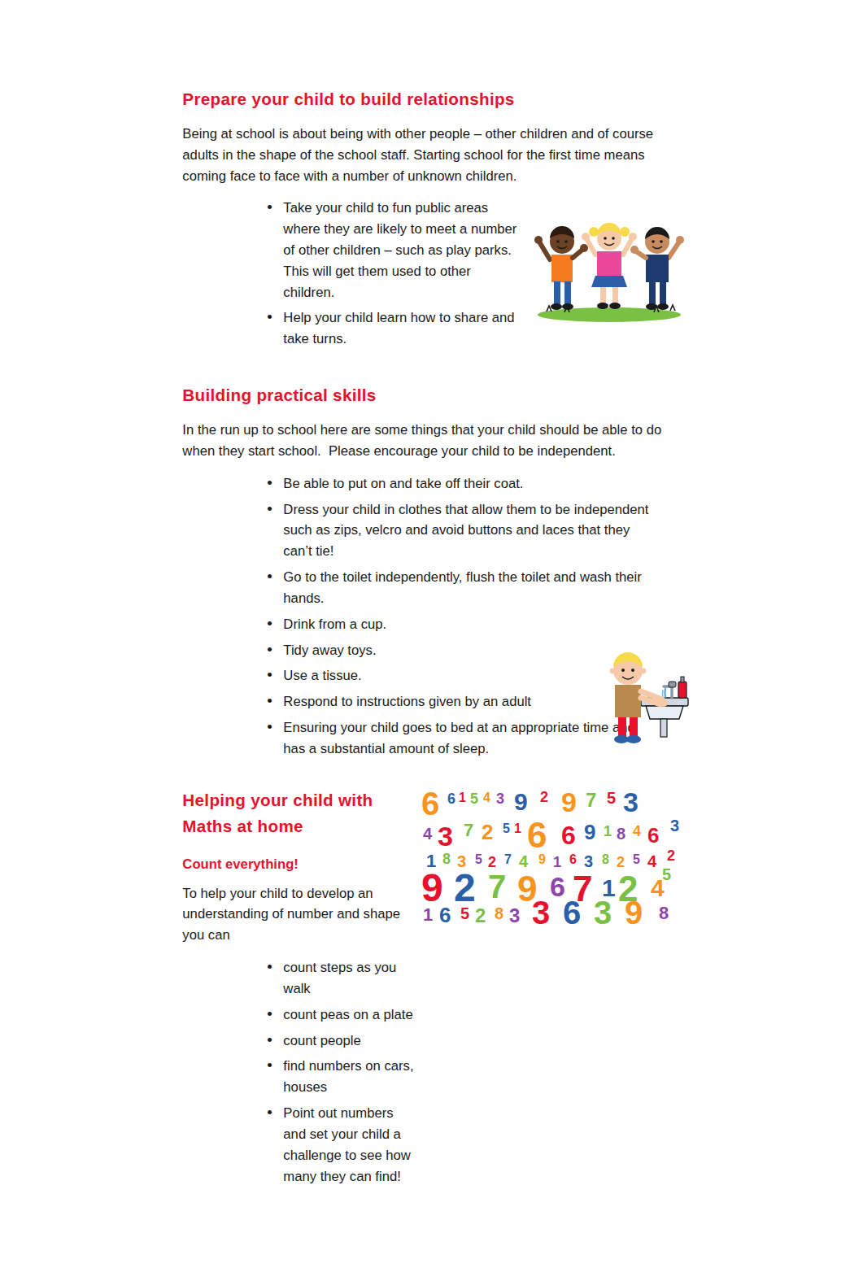Prepare your child to build relationships
Being at school is about being with other people – other children and of course adults in the shape of the school staff. Starting school for the first time means coming face to face with a number of unknown children.
Take your child to fun public areas where they are likely to meet a number of other children – such as play parks. This will get them used to other children.
Help your child learn how to share and take turns.
Building practical skills
In the run up to school here are some things that your child should be able to do when they start school. Please encourage your child to be independent.
Be able to put on and take off their coat.
Dress your child in clothes that allow them to be independent such as zips, velcro and avoid buttons and laces that they can’t tie!
Go to the toilet independently, flush the toilet and wash their hands.
Drink from a cup.
Tidy away toys.
Use a tissue.
Respond to instructions given by an adult
Ensuring your child goes to bed at an appropriate time and has a substantial amount of sleep.
Helping your child with Maths at home
Count everything!
To help your child to develop an understanding of number and shape you can
count steps as you walk
count peas on a plate
count people
find numbers on cars, houses
Point out numbers and set your child a challenge to see how many they can find!
6 6 1 5 4 3 9 2 9 7 5 3 4 3 7 2 5 1 6 6 9 1 8 4 6 1 8 3 5 2 7 4 9 1 6 3 8 2 5 4 9 2 7 9 6 7 1 2 4 1 6 5 2 8 3 3 6 3 9 8 5 2 3